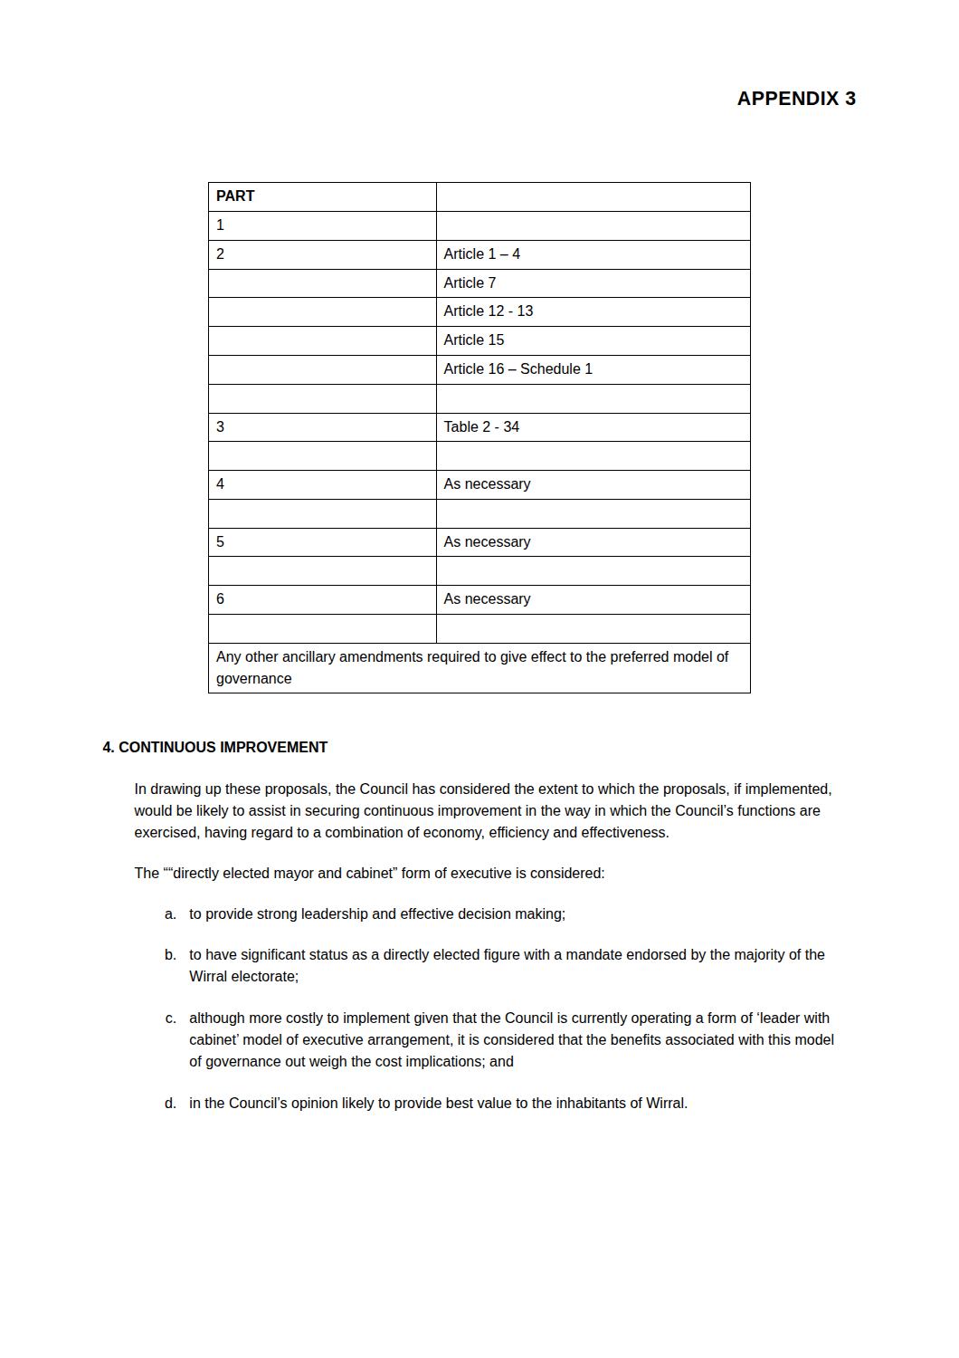APPENDIX 3
| PART | |
| --- | --- |
| 1 | |
| 2 | Article 1 – 4 |
| | Article 7 |
| | Article 12 - 13 |
| | Article 15 |
| | Article 16 – Schedule 1 |
| 3 | Table 2 - 34 |
| 4 | As necessary |
| 5 | As necessary |
| 6 | As necessary |
| Any other ancillary amendments required to give effect to the preferred model of governance |
4. CONTINUOUS IMPROVEMENT
In drawing up these proposals, the Council has considered the extent to which the proposals, if implemented, would be likely to assist in securing continuous improvement in the way in which the Council’s functions are exercised, having regard to a combination of economy, efficiency and effectiveness.
The ““directly elected mayor and cabinet” form of executive is considered:
to provide strong leadership and effective decision making;
to have significant status as a directly elected figure with a mandate endorsed by the majority of the Wirral electorate;
although more costly to implement given that the Council is currently operating a form of ‘leader with cabinet’ model of executive arrangement, it is considered that the benefits associated with this model of governance out weigh the cost implications; and
in the Council’s opinion likely to provide best value to the inhabitants of Wirral.